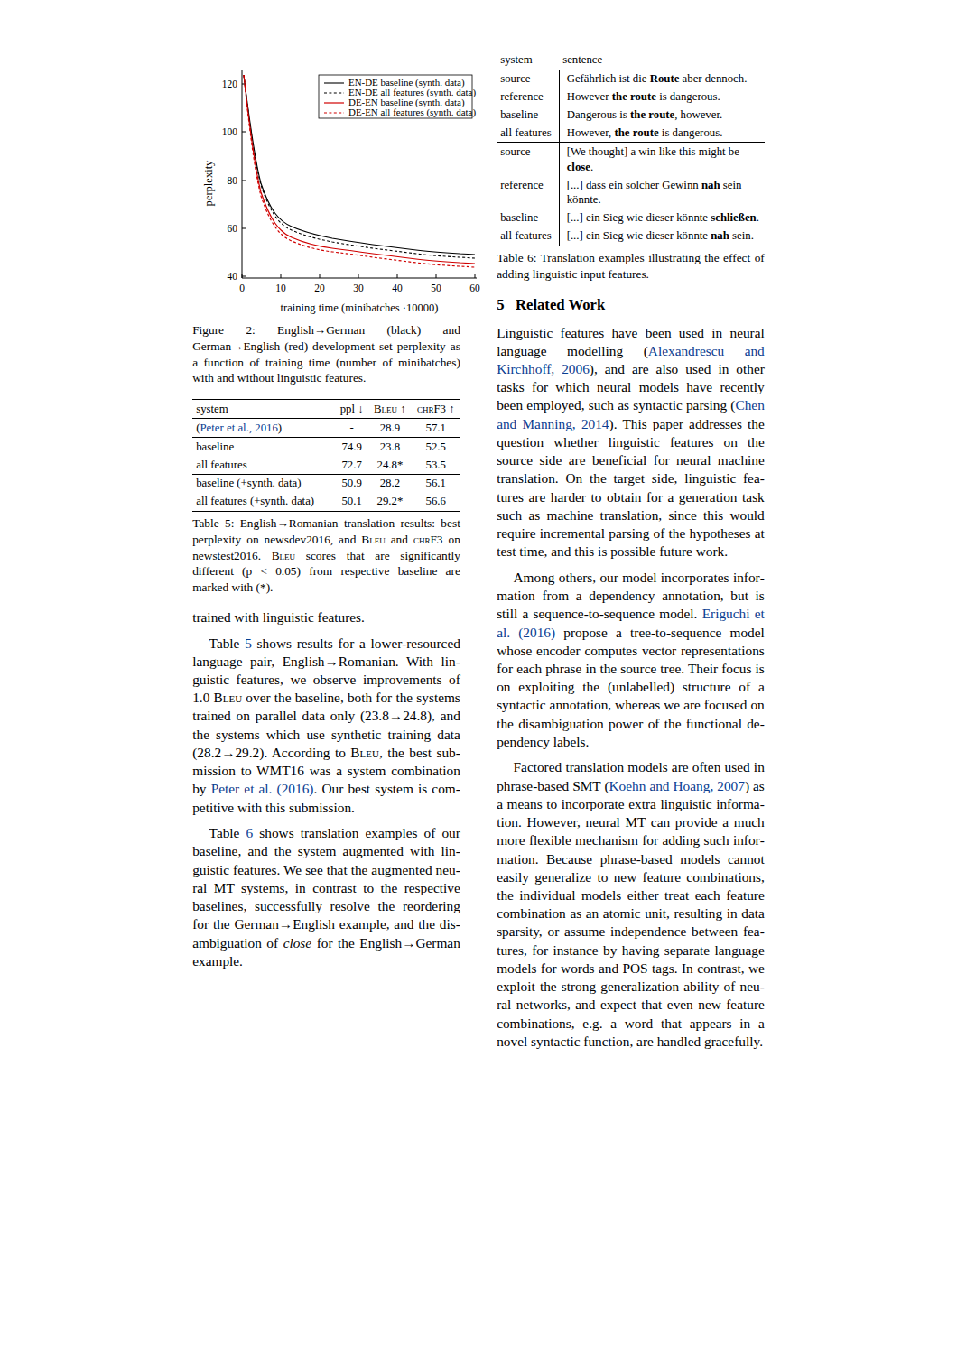120 100 80 60 40 0 10 20 30 40 50 60 perplexity training time (minibatches ·10000) EN-DE baseline (synth. data) EN-DE all features (synth. data) DE-EN baseline (synth. data) DE-EN all features (synth. data)
Figure 2: English→German (black) and German→English (red) development set perplexity as a function of training time (number of minibatches) with and without linguistic features.
| system | ppl ↓ | Bleu ↑ | chrF3 ↑ |
| --- | --- | --- | --- |
| ( Peter et al., 2016 ) | - | 28.9 | 57.1 |
| baseline | 74.9 | 23.8 | 52.5 |
| all features | 72.7 | 24.8* | 53.5 |
| baseline (+synth. data) | 50.9 | 28.2 | 56.1 |
| all features (+synth. data) | 50.1 | 29.2* | 56.6 |
Table 5: English→Romanian translation results: best perplexity on newsdev2016, and Bleu and chrF3 on newstest2016. Bleu scores that are significantly different (p < 0.05) from respective baseline are marked with (*).
trained with linguistic features.
Table 5 shows results for a lower-resourced language pair, English→Romanian. With linguistic features, we observe improvements of 1.0 Bleu over the baseline, both for the systems trained on parallel data only (23.8→24.8), and the systems which use synthetic training data (28.2→29.2). According to Bleu, the best submission to WMT16 was a system combination by Peter et al. (2016). Our best system is competitive with this submission.
Table 6 shows translation examples of our baseline, and the system augmented with linguistic features. We see that the augmented neural MT systems, in contrast to the respective baselines, successfully resolve the reordering for the German→English example, and the disambiguation of close for the English→German example.
| system | sentence |
| --- | --- |
| source | Gefährlich ist die Route aber dennoch. |
| reference | However the route is dangerous. |
| baseline | Dangerous is the route , however. |
| all features | However, the route is dangerous. |
| source | [We thought] a win like this might be close . |
| reference | [...] dass ein solcher Gewinn nah sein könnte. |
| baseline | [...] ein Sieg wie dieser könnte schließen . |
| all features | [...] ein Sieg wie dieser könnte nah sein. |
Table 6: Translation examples illustrating the effect of adding linguistic input features.
5 Related Work
Linguistic features have been used in neural language modelling (Alexandrescu and Kirchhoff, 2006), and are also used in other tasks for which neural models have recently been employed, such as syntactic parsing (Chen and Manning, 2014). This paper addresses the question whether linguistic features on the source side are beneficial for neural machine translation. On the target side, linguistic features are harder to obtain for a generation task such as machine translation, since this would require incremental parsing of the hypotheses at test time, and this is possible future work.
Among others, our model incorporates information from a dependency annotation, but is still a sequence-to-sequence model. Eriguchi et al. (2016) propose a tree-to-sequence model whose encoder computes vector representations for each phrase in the source tree. Their focus is on exploiting the (unlabelled) structure of a syntactic annotation, whereas we are focused on the disambiguation power of the functional dependency labels.
Factored translation models are often used in phrase-based SMT (Koehn and Hoang, 2007) as a means to incorporate extra linguistic information. However, neural MT can provide a much more flexible mechanism for adding such information. Because phrase-based models cannot easily generalize to new feature combinations, the individual models either treat each feature combination as an atomic unit, resulting in data sparsity, or assume independence between features, for instance by having separate language models for words and POS tags. In contrast, we exploit the strong generalization ability of neural networks, and expect that even new feature combinations, e.g. a word that appears in a novel syntactic function, are handled gracefully.